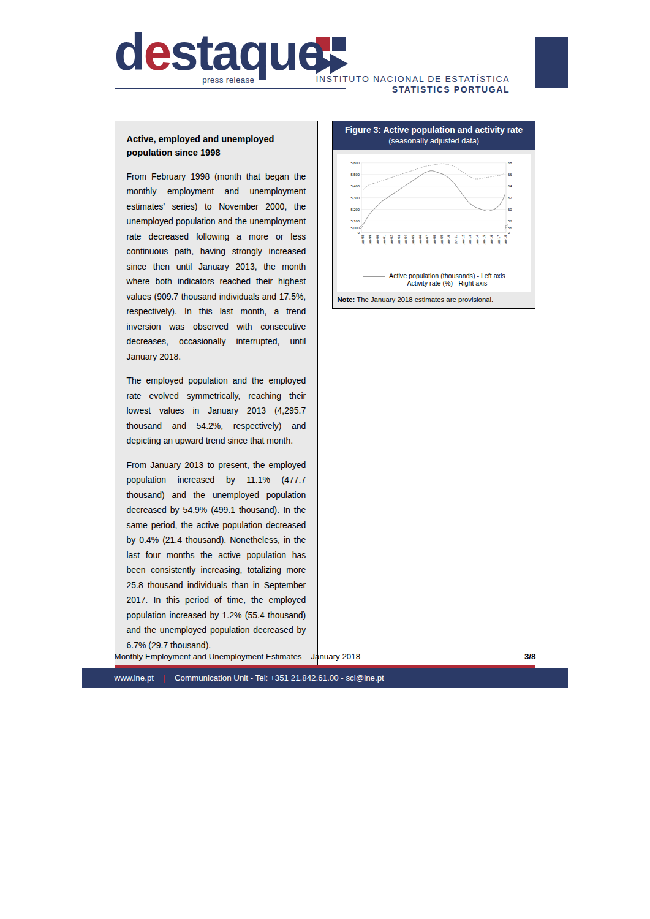destaque
press release
Instituto Nacional de Estatística
Statistics Portugal
Active, employed and unemployed population since 1998
From February 1998 (month that began the monthly employment and unemployment estimates’ series) to November 2000, the unemployed population and the unemployment rate decreased following a more or less continuous path, having strongly increased since then until January 2013, the month where both indicators reached their highest values (909.7 thousand individuals and 17.5%, respectively). In this last month, a trend inversion was observed with consecutive decreases, occasionally interrupted, until January 2018.
The employed population and the employed rate evolved symmetrically, reaching their lowest values in January 2013 (4,295.7 thousand and 54.2%, respectively) and depicting an upward trend since that month.
From January 2013 to present, the employed population increased by 11.1% (477.7 thousand) and the unemployed population decreased by 54.9% (499.1 thousand). In the same period, the active population decreased by 0.4% (21.4 thousand). Nonetheless, in the last four months the active population has been consistently increasing, totalizing more 25.8 thousand individuals than in September 2017. In this period of time, the employed population increased by 1.2% (55.4 thousand) and the unemployed population decreased by 6.7% (29.7 thousand).
Figure 3: Active population and activity rate (seasonally adjusted data)
5,600 5,500 5,400 5,300 5,200 5,100 5,000 0 68 66 64 62 60 58 56 0 jan-98 jan-99 jan-00 jan-01 jan-02 jan-03 jan-04 jan-05 jan-06 jan-07 jan-08 jan-09 jan-10 jan-11 jan-12 jan-13 jan-14 jan-15 jan-16 jan-17 jan-18
Active population (thousands) - Left axis
Activity rate (%) - Right axis
Note: The January 2018 estimates are provisional.
Monthly Employment and Unemployment Estimates – January 2018
3/8
www.ine.pt | Communication Unit - Tel: +351 21.842.61.00 - sci@ine.pt